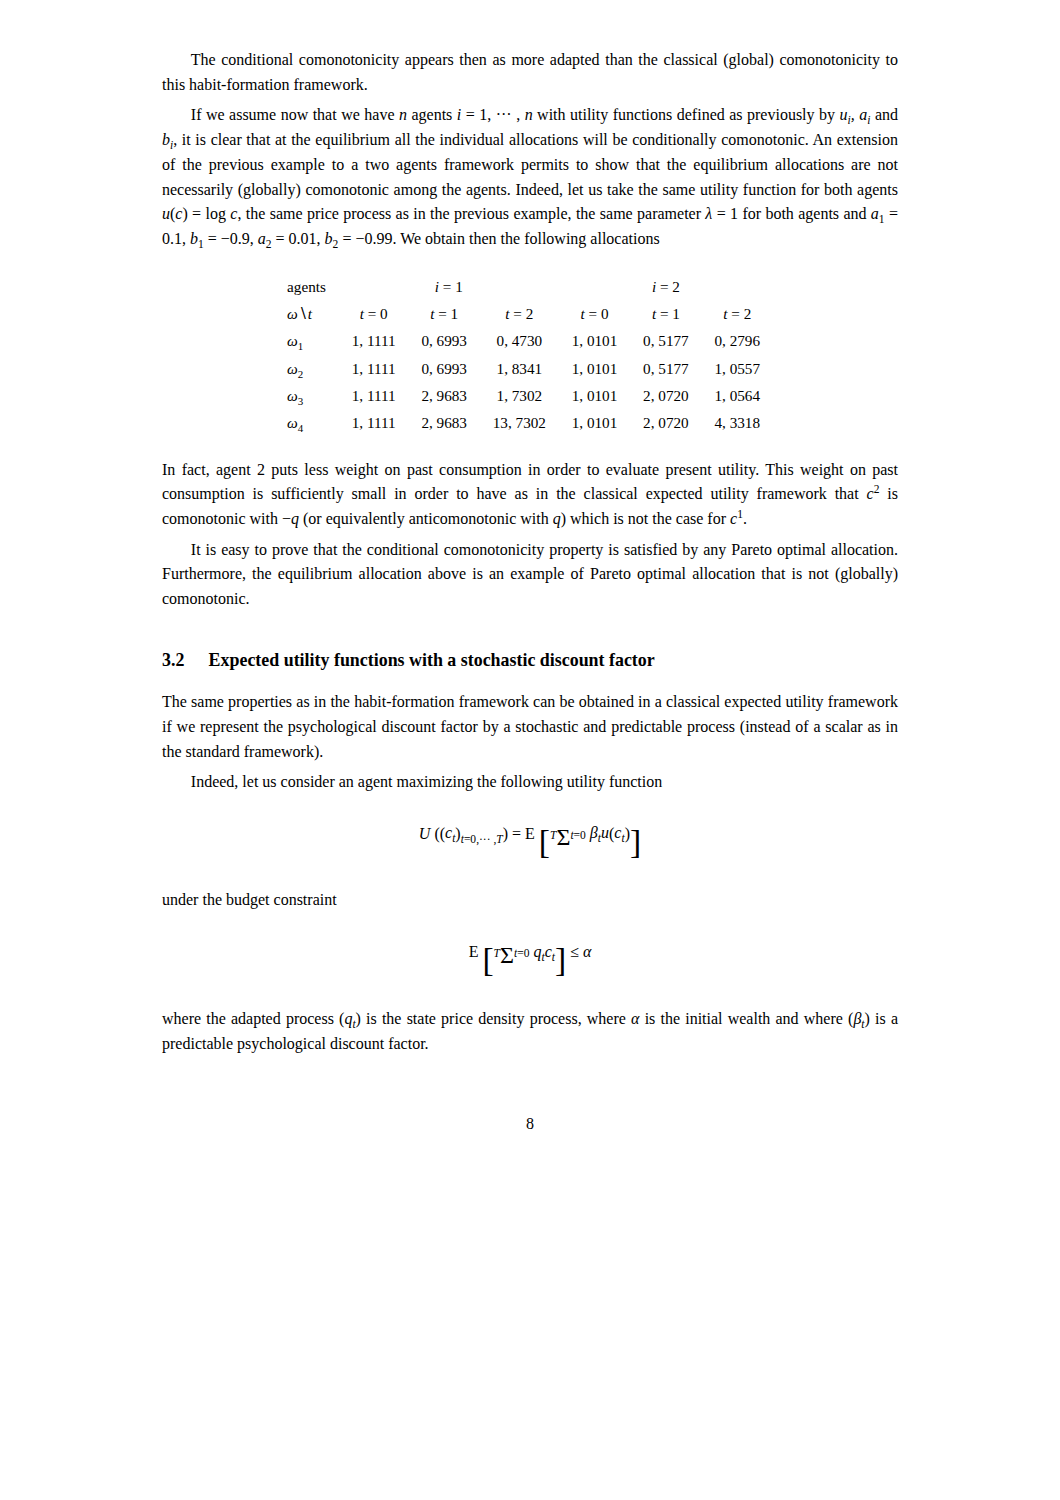The conditional comonotonicity appears then as more adapted than the classical (global) comonotonicity to this habit-formation framework.
If we assume now that we have n agents i = 1, ··· , n with utility functions defined as previously by ui, ai and bi, it is clear that at the equilibrium all the individual allocations will be conditionally comonotonic. An extension of the previous example to a two agents framework permits to show that the equilibrium allocations are not necessarily (globally) comonotonic among the agents. Indeed, let us take the same utility function for both agents u(c) = log c, the same price process as in the previous example, the same parameter λ = 1 for both agents and a1 = 0.1, b1 = −0.9, a2 = 0.01, b2 = −0.99. We obtain then the following allocations
| agents | i = 1 | i = 2 |
| --- | --- | --- |
| ω ∖ t | t = 0 | t = 1 | t = 2 | t = 0 | t = 1 | t = 2 |
| ω 1 | 1, 1111 | 0, 6993 | 0, 4730 | 1, 0101 | 0, 5177 | 0, 2796 |
| ω 2 | 1, 1111 | 0, 6993 | 1, 8341 | 1, 0101 | 0, 5177 | 1, 0557 |
| ω 3 | 1, 1111 | 2, 9683 | 1, 7302 | 1, 0101 | 2, 0720 | 1, 0564 |
| ω 4 | 1, 1111 | 2, 9683 | 13, 7302 | 1, 0101 | 2, 0720 | 4, 3318 |
In fact, agent 2 puts less weight on past consumption in order to evaluate present utility. This weight on past consumption is sufficiently small in order to have as in the classical expected utility framework that c2 is comonotonic with −q (or equivalently anticomonotonic with q) which is not the case for c1.
It is easy to prove that the conditional comonotonicity property is satisfied by any Pareto optimal allocation. Furthermore, the equilibrium allocation above is an example of Pareto optimal allocation that is not (globally) comonotonic.
3.2 Expected utility functions with a stochastic discount factor
The same properties as in the habit-formation framework can be obtained in a classical expected utility framework if we represent the psychological discount factor by a stochastic and predictable process (instead of a scalar as in the standard framework).
Indeed, let us consider an agent maximizing the following utility function
U ((ct)t=0,··· ,T) = E [TΣt=0 βtu(ct)]
under the budget constraint
E [TΣt=0 qtct] ≤ α
where the adapted process (qt) is the state price density process, where α is the initial wealth and where (βt) is a predictable psychological discount factor.
8